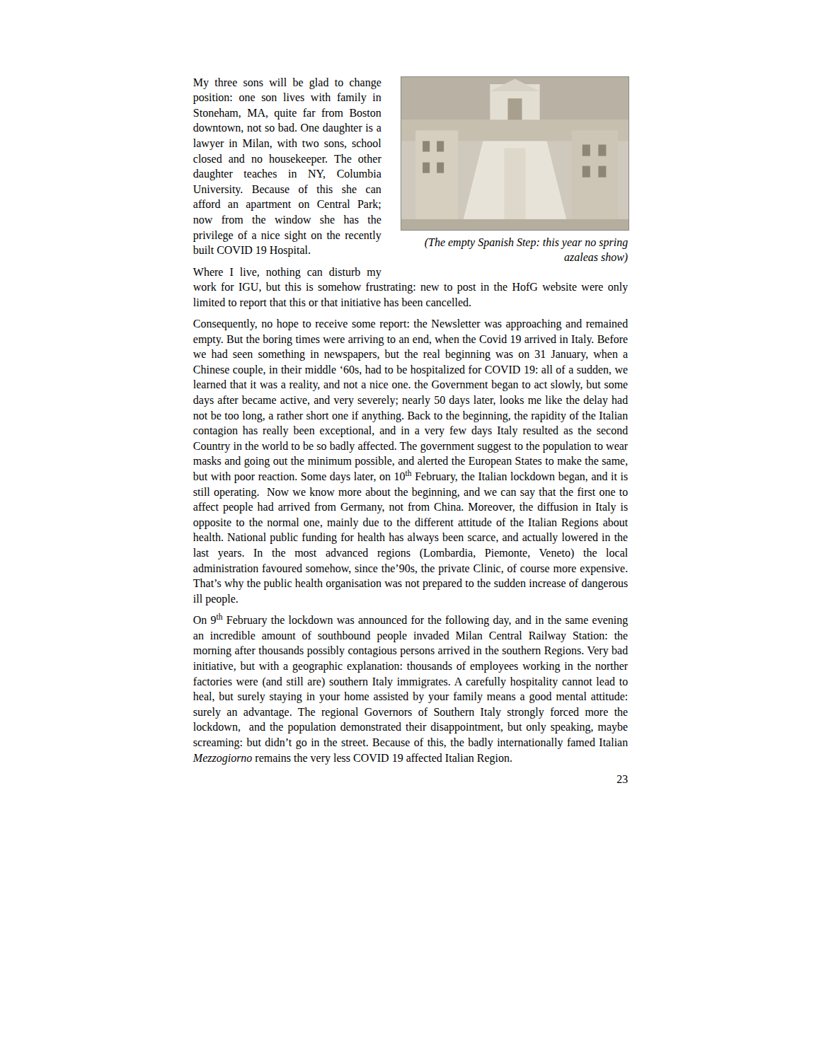(The empty Spanish Step: this year no spring azaleas show)
My three sons will be glad to change position: one son lives with family in Stoneham, MA, quite far from Boston downtown, not so bad. One daughter is a lawyer in Milan, with two sons, school closed and no housekeeper. The other daughter teaches in NY, Columbia University. Because of this she can afford an apartment on Central Park; now from the window she has the privilege of a nice sight on the recently built COVID 19 Hospital.
Where I live, nothing can disturb my work for IGU, but this is somehow frustrating: new to post in the HofG website were only limited to report that this or that initiative has been cancelled.
Consequently, no hope to receive some report: the Newsletter was approaching and remained empty. But the boring times were arriving to an end, when the Covid 19 arrived in Italy. Before we had seen something in newspapers, but the real beginning was on 31 January, when a Chinese couple, in their middle ‘60s, had to be hospitalized for COVID 19: all of a sudden, we learned that it was a reality, and not a nice one. the Government began to act slowly, but some days after became active, and very severely; nearly 50 days later, looks me like the delay had not be too long, a rather short one if anything. Back to the beginning, the rapidity of the Italian contagion has really been exceptional, and in a very few days Italy resulted as the second Country in the world to be so badly affected. The government suggest to the population to wear masks and going out the minimum possible, and alerted the European States to make the same, but with poor reaction. Some days later, on 10th February, the Italian lockdown began, and it is still operating. Now we know more about the beginning, and we can say that the first one to affect people had arrived from Germany, not from China. Moreover, the diffusion in Italy is opposite to the normal one, mainly due to the different attitude of the Italian Regions about health. National public funding for health has always been scarce, and actually lowered in the last years. In the most advanced regions (Lombardia, Piemonte, Veneto) the local administration favoured somehow, since the’90s, the private Clinic, of course more expensive. That’s why the public health organisation was not prepared to the sudden increase of dangerous ill people.
On 9th February the lockdown was announced for the following day, and in the same evening an incredible amount of southbound people invaded Milan Central Railway Station: the morning after thousands possibly contagious persons arrived in the southern Regions. Very bad initiative, but with a geographic explanation: thousands of employees working in the norther factories were (and still are) southern Italy immigrates. A carefully hospitality cannot lead to heal, but surely staying in your home assisted by your family means a good mental attitude: surely an advantage. The regional Governors of Southern Italy strongly forced more the lockdown, and the population demonstrated their disappointment, but only speaking, maybe screaming: but didn’t go in the street. Because of this, the badly internationally famed Italian Mezzogiorno remains the very less COVID 19 affected Italian Region.
23